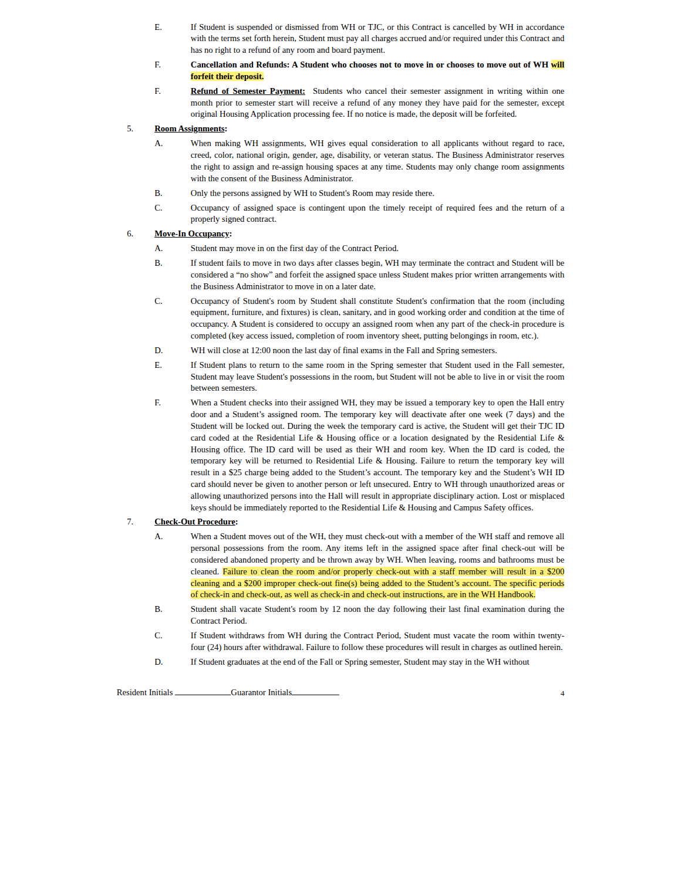E. If Student is suspended or dismissed from WH or TJC, or this Contract is cancelled by WH in accordance with the terms set forth herein, Student must pay all charges accrued and/or required under this Contract and has no right to a refund of any room and board payment.
F. Cancellation and Refunds: A Student who chooses not to move in or chooses to move out of WH will forfeit their deposit.
F. Refund of Semester Payment: Students who cancel their semester assignment in writing within one month prior to semester start will receive a refund of any money they have paid for the semester, except original Housing Application processing fee. If no notice is made, the deposit will be forfeited.
5. Room Assignments:
A. When making WH assignments, WH gives equal consideration to all applicants without regard to race, creed, color, national origin, gender, age, disability, or veteran status. The Business Administrator reserves the right to assign and re-assign housing spaces at any time. Students may only change room assignments with the consent of the Business Administrator.
B. Only the persons assigned by WH to Student's Room may reside there.
C. Occupancy of assigned space is contingent upon the timely receipt of required fees and the return of a properly signed contract.
6. Move-In Occupancy:
A. Student may move in on the first day of the Contract Period.
B. If student fails to move in two days after classes begin, WH may terminate the contract and Student will be considered a “no show” and forfeit the assigned space unless Student makes prior written arrangements with the Business Administrator to move in on a later date.
C. Occupancy of Student's room by Student shall constitute Student's confirmation that the room (including equipment, furniture, and fixtures) is clean, sanitary, and in good working order and condition at the time of occupancy. A Student is considered to occupy an assigned room when any part of the check-in procedure is completed (key access issued, completion of room inventory sheet, putting belongings in room, etc.).
D. WH will close at 12:00 noon the last day of final exams in the Fall and Spring semesters.
E. If Student plans to return to the same room in the Spring semester that Student used in the Fall semester, Student may leave Student's possessions in the room, but Student will not be able to live in or visit the room between semesters.
F. When a Student checks into their assigned WH, they may be issued a temporary key to open the Hall entry door and a Student’s assigned room. The temporary key will deactivate after one week (7 days) and the Student will be locked out. During the week the temporary card is active, the Student will get their TJC ID card coded at the Residential Life & Housing office or a location designated by the Residential Life & Housing office. The ID card will be used as their WH and room key. When the ID card is coded, the temporary key will be returned to Residential Life & Housing. Failure to return the temporary key will result in a $25 charge being added to the Student’s account. The temporary key and the Student’s WH ID card should never be given to another person or left unsecured. Entry to WH through unauthorized areas or allowing unauthorized persons into the Hall will result in appropriate disciplinary action. Lost or misplaced keys should be immediately reported to the Residential Life & Housing and Campus Safety offices.
7. Check-Out Procedure:
A. When a Student moves out of the WH, they must check-out with a member of the WH staff and remove all personal possessions from the room. Any items left in the assigned space after final check-out will be considered abandoned property and be thrown away by WH. When leaving, rooms and bathrooms must be cleaned. Failure to clean the room and/or properly check-out with a staff member will result in a $200 cleaning and a $200 improper check-out fine(s) being added to the Student’s account. The specific periods of check-in and check-out, as well as check-in and check-out instructions, are in the WH Handbook.
B. Student shall vacate Student's room by 12 noon the day following their last final examination during the Contract Period.
C. If Student withdraws from WH during the Contract Period, Student must vacate the room within twenty- four (24) hours after withdrawal. Failure to follow these procedures will result in charges as outlined herein.
D. If Student graduates at the end of the Fall or Spring semester, Student may stay in the WH without
Resident Initials Guarantor Initials
4